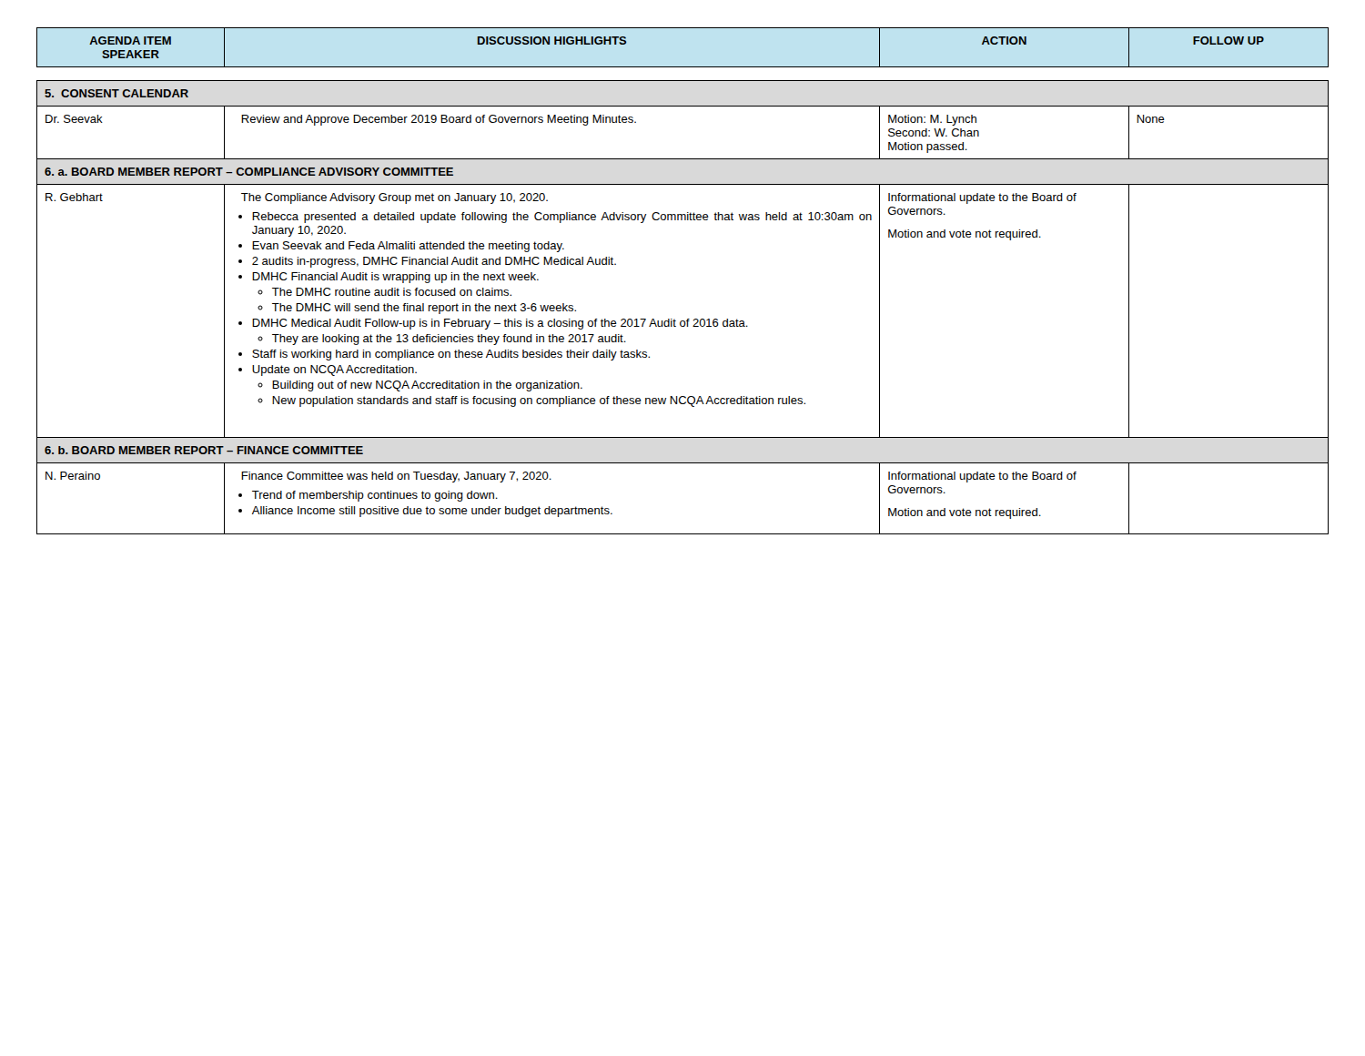| AGENDA ITEM SPEAKER | DISCUSSION HIGHLIGHTS | ACTION | FOLLOW UP |
| --- | --- | --- | --- |
| 5. CONSENT CALENDAR |
| Dr. Seevak | Review and Approve December 2019 Board of Governors Meeting Minutes. | Motion: M. Lynch Second: W. Chan Motion passed. | None |
| 6. a. BOARD MEMBER REPORT – COMPLIANCE ADVISORY COMMITTEE |
| R. Gebhart | The Compliance Advisory Group met on January 10, 2020. Rebecca presented a detailed update following the Compliance Advisory Committee that was held at 10:30am on January 10, 2020. Evan Seevak and Feda Almaliti attended the meeting today. 2 audits in-progress, DMHC Financial Audit and DMHC Medical Audit. DMHC Financial Audit is wrapping up in the next week. The DMHC routine audit is focused on claims. The DMHC will send the final report in the next 3-6 weeks. DMHC Medical Audit Follow-up is in February – this is a closing of the 2017 Audit of 2016 data. They are looking at the 13 deficiencies they found in the 2017 audit. Staff is working hard in compliance on these Audits besides their daily tasks. Update on NCQA Accreditation. Building out of new NCQA Accreditation in the organization. New population standards and staff is focusing on compliance of these new NCQA Accreditation rules. | Informational update to the Board of Governors. Motion and vote not required. | |
| 6. b. BOARD MEMBER REPORT – FINANCE COMMITTEE |
| N. Peraino | Finance Committee was held on Tuesday, January 7, 2020. Trend of membership continues to going down. Alliance Income still positive due to some under budget departments. | Informational update to the Board of Governors. Motion and vote not required. | |